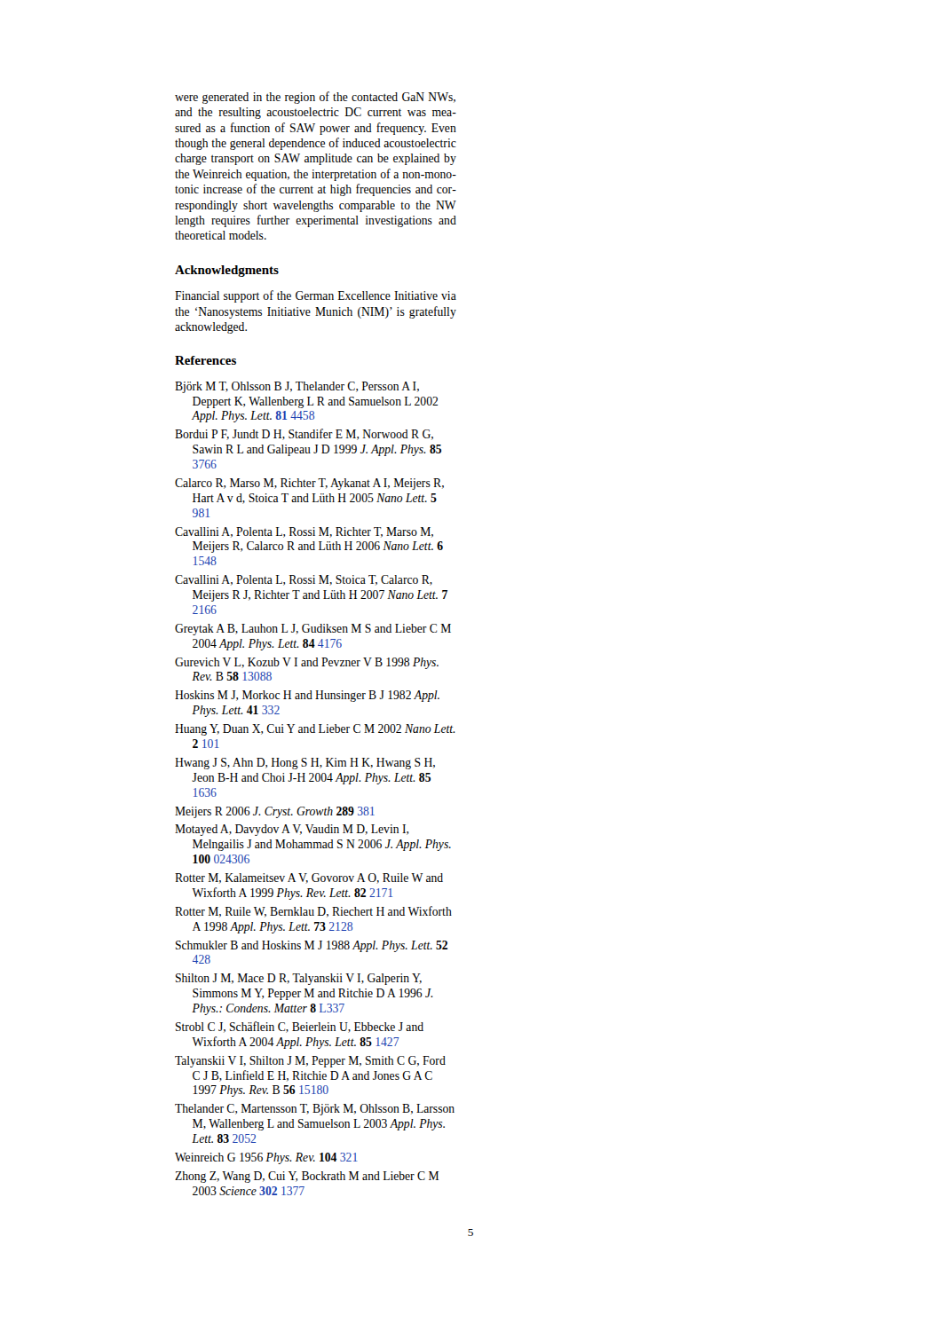were generated in the region of the contacted GaN NWs, and the resulting acoustoelectric DC current was measured as a function of SAW power and frequency. Even though the general dependence of induced acoustoelectric charge transport on SAW amplitude can be explained by the Weinreich equation, the interpretation of a non-monotonic increase of the current at high frequencies and correspondingly short wavelengths comparable to the NW length requires further experimental investigations and theoretical models.
Acknowledgments
Financial support of the German Excellence Initiative via the ‘Nanosystems Initiative Munich (NIM)’ is gratefully acknowledged.
References
Björk M T, Ohlsson B J, Thelander C, Persson A I, Deppert K, Wallenberg L R and Samuelson L 2002 Appl. Phys. Lett. 81 4458
Bordui P F, Jundt D H, Standifer E M, Norwood R G, Sawin R L and Galipeau J D 1999 J. Appl. Phys. 85 3766
Calarco R, Marso M, Richter T, Aykanat A I, Meijers R, Hart A v d, Stoica T and Lüth H 2005 Nano Lett. 5 981
Cavallini A, Polenta L, Rossi M, Richter T, Marso M, Meijers R, Calarco R and Lüth H 2006 Nano Lett. 6 1548
Cavallini A, Polenta L, Rossi M, Stoica T, Calarco R, Meijers R J, Richter T and Lüth H 2007 Nano Lett. 7 2166
Greytak A B, Lauhon L J, Gudiksen M S and Lieber C M 2004 Appl. Phys. Lett. 84 4176
Gurevich V L, Kozub V I and Pevzner V B 1998 Phys. Rev. B 58 13088
Hoskins M J, Morkoc H and Hunsinger B J 1982 Appl. Phys. Lett. 41 332
Huang Y, Duan X, Cui Y and Lieber C M 2002 Nano Lett. 2 101
Hwang J S, Ahn D, Hong S H, Kim H K, Hwang S H, Jeon B-H and Choi J-H 2004 Appl. Phys. Lett. 85 1636
Meijers R 2006 J. Cryst. Growth 289 381
Motayed A, Davydov A V, Vaudin M D, Levin I, Melngailis J and Mohammad S N 2006 J. Appl. Phys. 100 024306
Rotter M, Kalameitsev A V, Govorov A O, Ruile W and Wixforth A 1999 Phys. Rev. Lett. 82 2171
Rotter M, Ruile W, Bernklau D, Riechert H and Wixforth A 1998 Appl. Phys. Lett. 73 2128
Schmukler B and Hoskins M J 1988 Appl. Phys. Lett. 52 428
Shilton J M, Mace D R, Talyanskii V I, Galperin Y, Simmons M Y, Pepper M and Ritchie D A 1996 J. Phys.: Condens. Matter 8 L337
Strobl C J, Schäflein C, Beierlein U, Ebbecke J and Wixforth A 2004 Appl. Phys. Lett. 85 1427
Talyanskii V I, Shilton J M, Pepper M, Smith C G, Ford C J B, Linfield E H, Ritchie D A and Jones G A C 1997 Phys. Rev. B 56 15180
Thelander C, Martensson T, Björk M, Ohlsson B, Larsson M, Wallenberg L and Samuelson L 2003 Appl. Phys. Lett. 83 2052
Weinreich G 1956 Phys. Rev. 104 321
Zhong Z, Wang D, Cui Y, Bockrath M and Lieber C M 2003 Science 302 1377
5